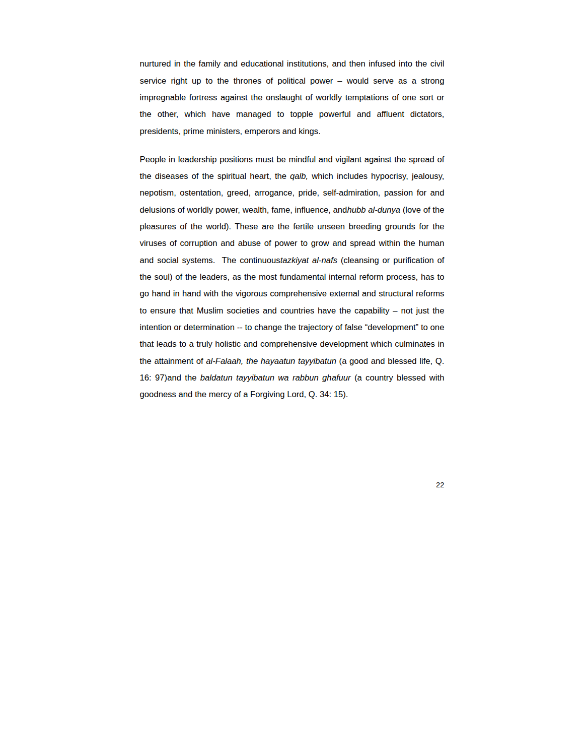nurtured in the family and educational institutions, and then infused into the civil service right up to the thrones of political power – would serve as a strong impregnable fortress against the onslaught of worldly temptations of one sort or the other, which have managed to topple powerful and affluent dictators, presidents, prime ministers, emperors and kings.
People in leadership positions must be mindful and vigilant against the spread of the diseases of the spiritual heart, the qalb, which includes hypocrisy, jealousy, nepotism, ostentation, greed, arrogance, pride, self-admiration, passion for and delusions of worldly power, wealth, fame, influence, andhubb al-dunya (love of the pleasures of the world). These are the fertile unseen breeding grounds for the viruses of corruption and abuse of power to grow and spread within the human and social systems. The continuoustazkiyat al-nafs (cleansing or purification of the soul) of the leaders, as the most fundamental internal reform process, has to go hand in hand with the vigorous comprehensive external and structural reforms to ensure that Muslim societies and countries have the capability – not just the intention or determination -- to change the trajectory of false “development” to one that leads to a truly holistic and comprehensive development which culminates in the attainment of al-Falaah, the hayaatun tayyibatun (a good and blessed life, Q. 16: 97)and the baldatun tayyibatun wa rabbun ghafuur (a country blessed with goodness and the mercy of a Forgiving Lord, Q. 34: 15).
22